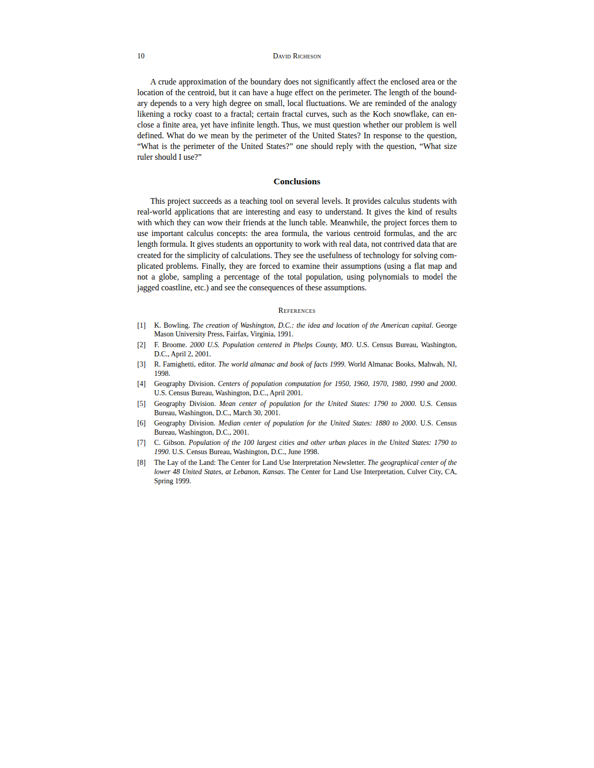10 David Richeson
A crude approximation of the boundary does not significantly affect the enclosed area or the location of the centroid, but it can have a huge effect on the perimeter. The length of the boundary depends to a very high degree on small, local fluctuations. We are reminded of the analogy likening a rocky coast to a fractal; certain fractal curves, such as the Koch snowflake, can enclose a finite area, yet have infinite length. Thus, we must question whether our problem is well defined. What do we mean by the perimeter of the United States? In response to the question, “What is the perimeter of the United States?” one should reply with the question, “What size ruler should I use?”
Conclusions
This project succeeds as a teaching tool on several levels. It provides calculus students with real-world applications that are interesting and easy to understand. It gives the kind of results with which they can wow their friends at the lunch table. Meanwhile, the project forces them to use important calculus concepts: the area formula, the various centroid formulas, and the arc length formula. It gives students an opportunity to work with real data, not contrived data that are created for the simplicity of calculations. They see the usefulness of technology for solving complicated problems. Finally, they are forced to examine their assumptions (using a flat map and not a globe, sampling a percentage of the total population, using polynomials to model the jagged coastline, etc.) and see the consequences of these assumptions.
References
[1] K. Bowling. The creation of Washington, D.C.: the idea and location of the American capital. George Mason University Press, Fairfax, Virginia, 1991.
[2] F. Broome. 2000 U.S. Population centered in Phelps County, MO. U.S. Census Bureau, Washington, D.C., April 2, 2001.
[3] R. Famighetti, editor. The world almanac and book of facts 1999. World Almanac Books, Mahwah, NJ, 1998.
[4] Geography Division. Centers of population computation for 1950, 1960, 1970, 1980, 1990 and 2000. U.S. Census Bureau, Washington, D.C., April 2001.
[5] Geography Division. Mean center of population for the United States: 1790 to 2000. U.S. Census Bureau, Washington, D.C., March 30, 2001.
[6] Geography Division. Median center of population for the United States: 1880 to 2000. U.S. Census Bureau, Washington, D.C., 2001.
[7] C. Gibson. Population of the 100 largest cities and other urban places in the United States: 1790 to 1990. U.S. Census Bureau, Washington, D.C., June 1998.
[8] The Lay of the Land: The Center for Land Use Interpretation Newsletter. The geographical center of the lower 48 United States, at Lebanon, Kansas. The Center for Land Use Interpretation, Culver City, CA, Spring 1999.